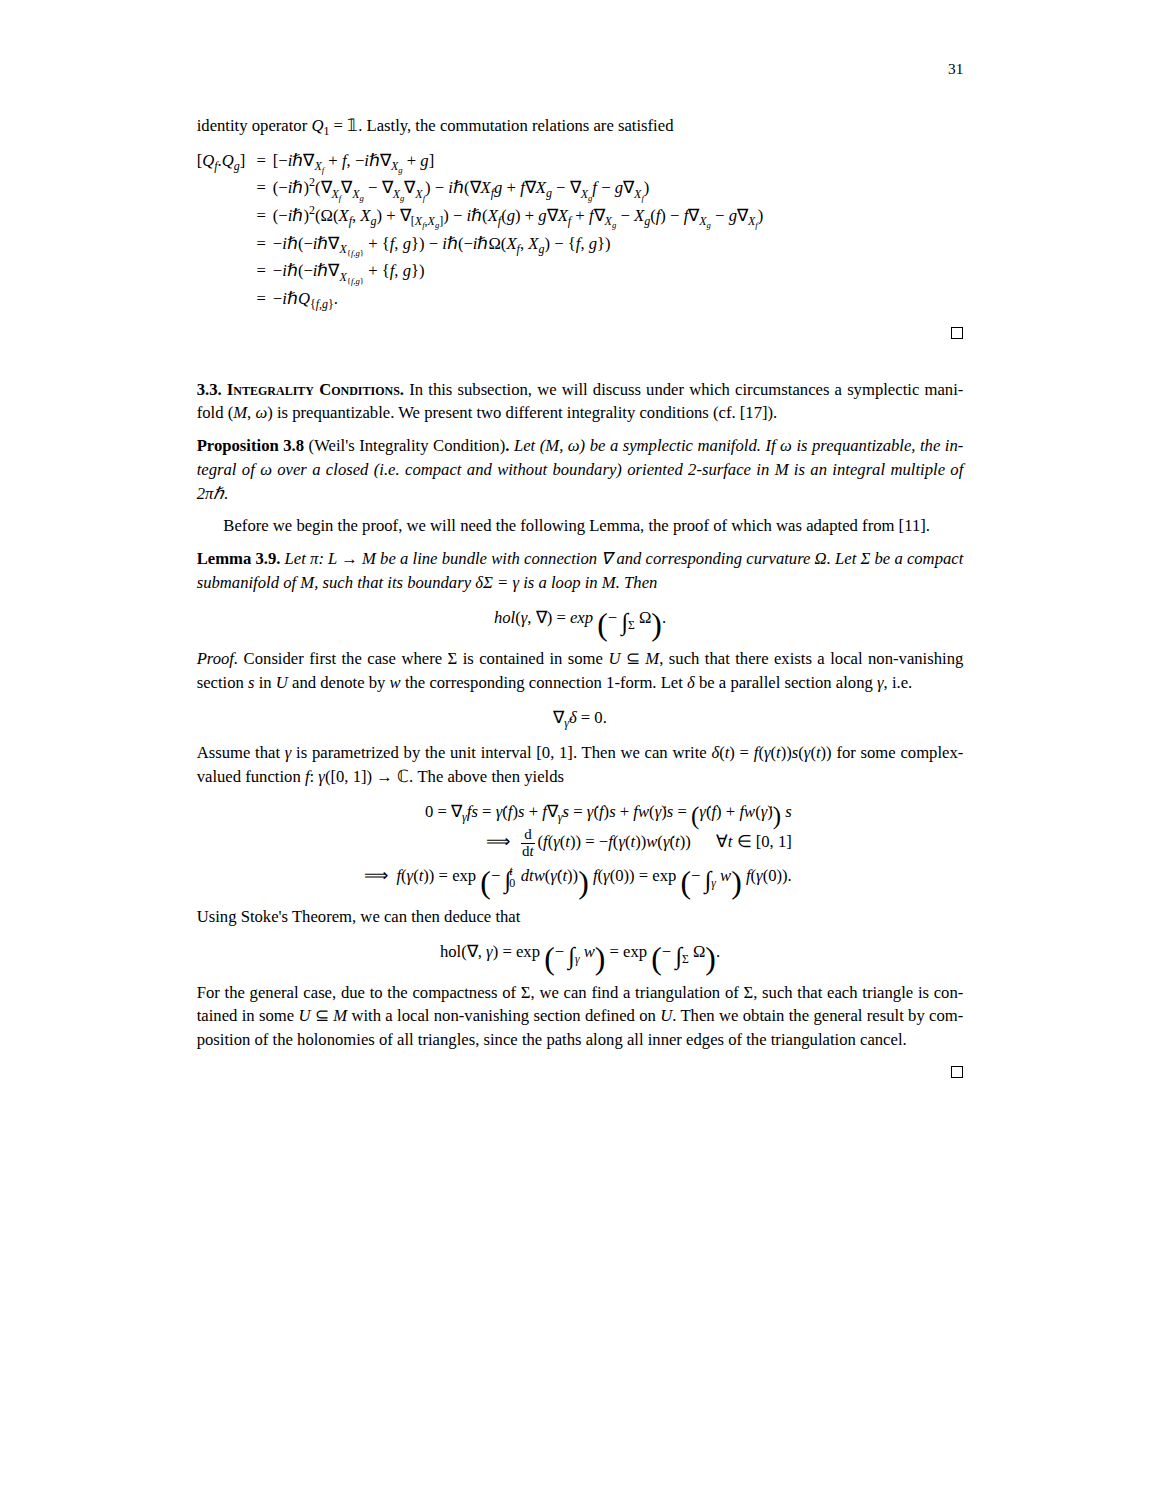31
identity operator Q1 = 𝟙. Lastly, the commutation relations are satisfied
| [ Q f . Q g ] | = | [− i ℏ∇ X f + f , − i ℏ∇ X g + g ] |
| | = | (− i ℏ) 2 (∇ X f ∇ X g − ∇ X g ∇ X f ) − i ℏ(∇ X f g + f ∇ X g − ∇ X g f − g ∇ X f ) |
| | = | (− i ℏ) 2 (Ω( X f , X g ) + ∇ [ X f , X g ] ) − i ℏ( X f ( g ) + g ∇ X f + f ∇ X g − X g ( f ) − f ∇ X g − g ∇ X f ) |
| | = | − i ℏ(− i ℏ∇ X { f , g } + { f , g }) − i ℏ(− i ℏΩ( X f , X g ) − { f , g }) |
| | = | − i ℏ(− i ℏ∇ X { f , g } + { f , g }) |
| | = | − i ℏ Q { f , g } . |
3.3. Integrality Conditions. In this subsection, we will discuss under which circumstances a symplectic manifold (M, ω) is prequantizable. We present two different integrality conditions (cf. [17]).
Proposition 3.8 (Weil's Integrality Condition). Let (M, ω) be a symplectic manifold. If ω is prequantizable, the integral of ω over a closed (i.e. compact and without boundary) oriented 2-surface in M is an integral multiple of 2πℏ.
Before we begin the proof, we will need the following Lemma, the proof of which was adapted from [11].
Lemma 3.9. Let π: L → M be a line bundle with connection ∇ and corresponding curvature Ω. Let Σ be a compact submanifold of M, such that its boundary δ Σ = γ is a loop in M. Then
hol(γ, ∇) = exp (− ∫Σ Ω).
Proof. Consider first the case where Σ is contained in some U ⊆ M, such that there exists a local non-vanishing section s in U and denote by w the corresponding connection 1-form. Let δ be a parallel section along γ, i.e.
∇γ̇δ = 0.
Assume that γ is parametrized by the unit interval [0, 1]. Then we can write δ(t) = f(γ(t))s(γ(t)) for some complex-valued function f: γ([0, 1]) → ℂ. The above then yields
| 0 = ∇ γ̇ f s = γ̇ ( f ) s + f ∇ γ̇ s = γ̇ ( f ) s + f w ( γ̇ ) s = ( γ̇ ( f ) + f w ( γ̇ ) ) s |
| ⟹ d d t ( f ( γ ( t )) = − f ( γ ( t )) w ( γ̇ ( t )) ∀ t ∈ [0, 1] |
| ⟹ f ( γ ( t )) = exp ( − ∫ t 0 dt w ( γ̇ ( t )) ) f ( γ (0)) = exp ( − ∫ γ w ) f ( γ (0)). |
Using Stoke's Theorem, we can then deduce that
hol(∇, γ) = exp (− ∫γ w) = exp (− ∫Σ Ω).
For the general case, due to the compactness of Σ, we can find a triangulation of Σ, such that each triangle is contained in some U ⊆ M with a local non-vanishing section defined on U. Then we obtain the general result by composition of the holonomies of all triangles, since the paths along all inner edges of the triangulation cancel.